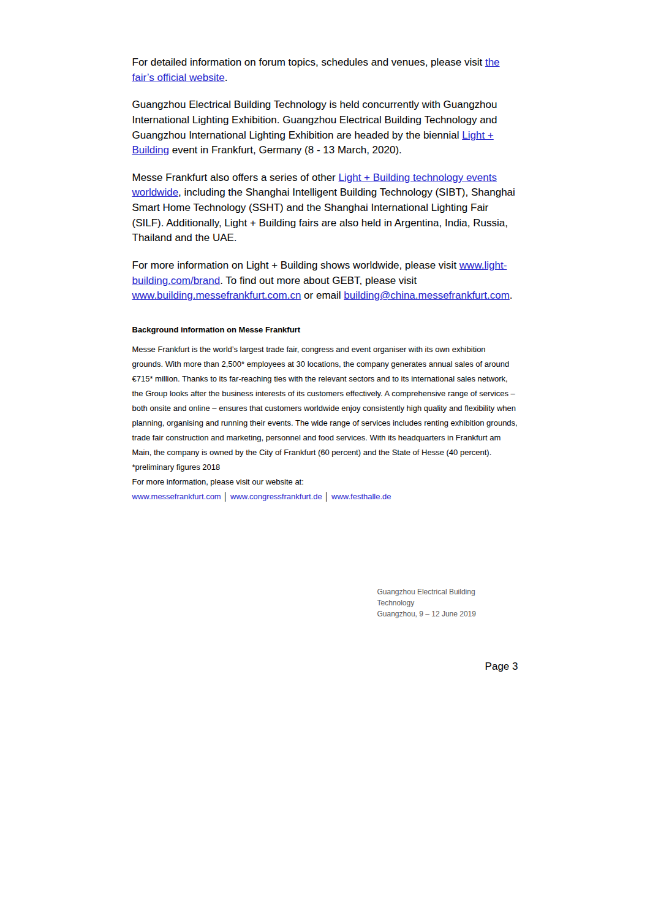For detailed information on forum topics, schedules and venues, please visit the fair’s official website.
Guangzhou Electrical Building Technology is held concurrently with Guangzhou International Lighting Exhibition. Guangzhou Electrical Building Technology and Guangzhou International Lighting Exhibition are headed by the biennial Light + Building event in Frankfurt, Germany (8 - 13 March, 2020).
Messe Frankfurt also offers a series of other Light + Building technology events worldwide, including the Shanghai Intelligent Building Technology (SIBT), Shanghai Smart Home Technology (SSHT) and the Shanghai International Lighting Fair (SILF). Additionally, Light + Building fairs are also held in Argentina, India, Russia, Thailand and the UAE.
For more information on Light + Building shows worldwide, please visit www.light-building.com/brand. To find out more about GEBT, please visit www.building.messefrankfurt.com.cn or email building@china.messefrankfurt.com.
Background information on Messe Frankfurt
Messe Frankfurt is the world’s largest trade fair, congress and event organiser with its own exhibition grounds. With more than 2,500* employees at 30 locations, the company generates annual sales of around €715* million. Thanks to its far-reaching ties with the relevant sectors and to its international sales network, the Group looks after the business interests of its customers effectively. A comprehensive range of services – both onsite and online – ensures that customers worldwide enjoy consistently high quality and flexibility when planning, organising and running their events. The wide range of services includes renting exhibition grounds, trade fair construction and marketing, personnel and food services. With its headquarters in Frankfurt am Main, the company is owned by the City of Frankfurt (60 percent) and the State of Hesse (40 percent).
*preliminary figures 2018
For more information, please visit our website at:
www.messefrankfurt.com │ www.congressfrankfurt.de │ www.festhalle.de
Guangzhou Electrical Building
Technology
Guangzhou, 9 – 12 June 2019
Page 3